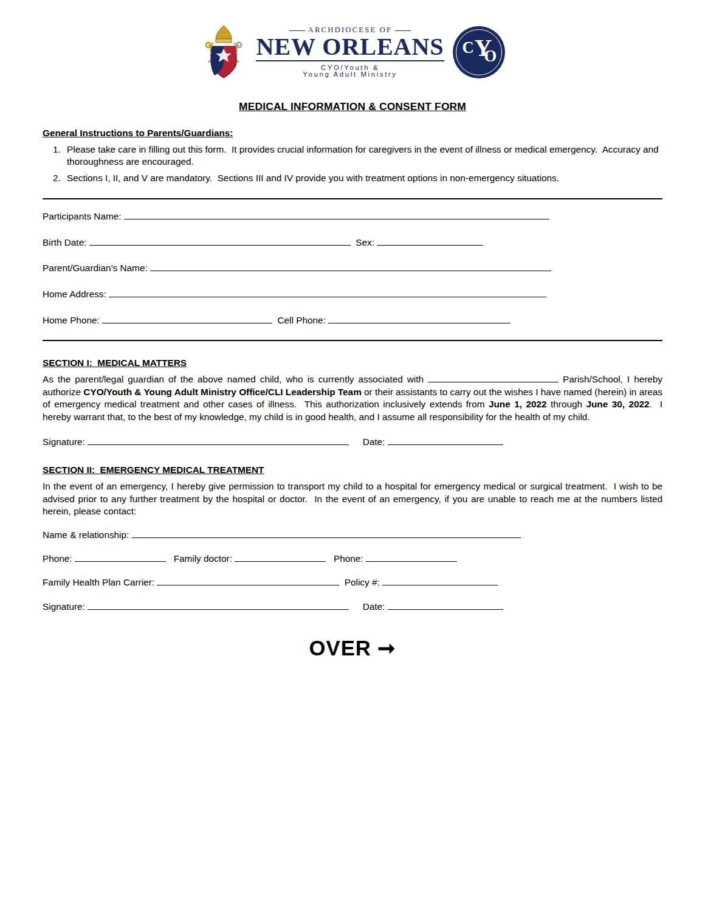ARCHDIOCESE OF
NEW ORLEANS
CYO/Youth & Young Adult Ministry
C
Y
O
MEDICAL INFORMATION & CONSENT FORM
General Instructions to Parents/Guardians:
Please take care in filling out this form. It provides crucial information for caregivers in the event of illness or medical emergency. Accuracy and thoroughness are encouraged.
Sections I, II, and V are mandatory. Sections III and IV provide you with treatment options in non-emergency situations.
Participants Name:
Birth Date: Sex:
Parent/Guardian’s Name:
Home Address:
Home Phone: Cell Phone:
SECTION I: MEDICAL MATTERS
As the parent/legal guardian of the above named child, who is currently associated with Parish/School, I hereby authorize CYO/Youth & Young Adult Ministry Office/CLI Leadership Team or their assistants to carry out the wishes I have named (herein) in areas of emergency medical treatment and other cases of illness. This authorization inclusively extends from June 1, 2022 through June 30, 2022. I hereby warrant that, to the best of my knowledge, my child is in good health, and I assume all responsibility for the health of my child.
Signature: Date:
SECTION II: EMERGENCY MEDICAL TREATMENT
In the event of an emergency, I hereby give permission to transport my child to a hospital for emergency medical or surgical treatment. I wish to be advised prior to any further treatment by the hospital or doctor. In the event of an emergency, if you are unable to reach me at the numbers listed herein, please contact:
Name & relationship:
Phone: Family doctor: Phone:
Family Health Plan Carrier: Policy #:
Signature: Date:
OVER ➞